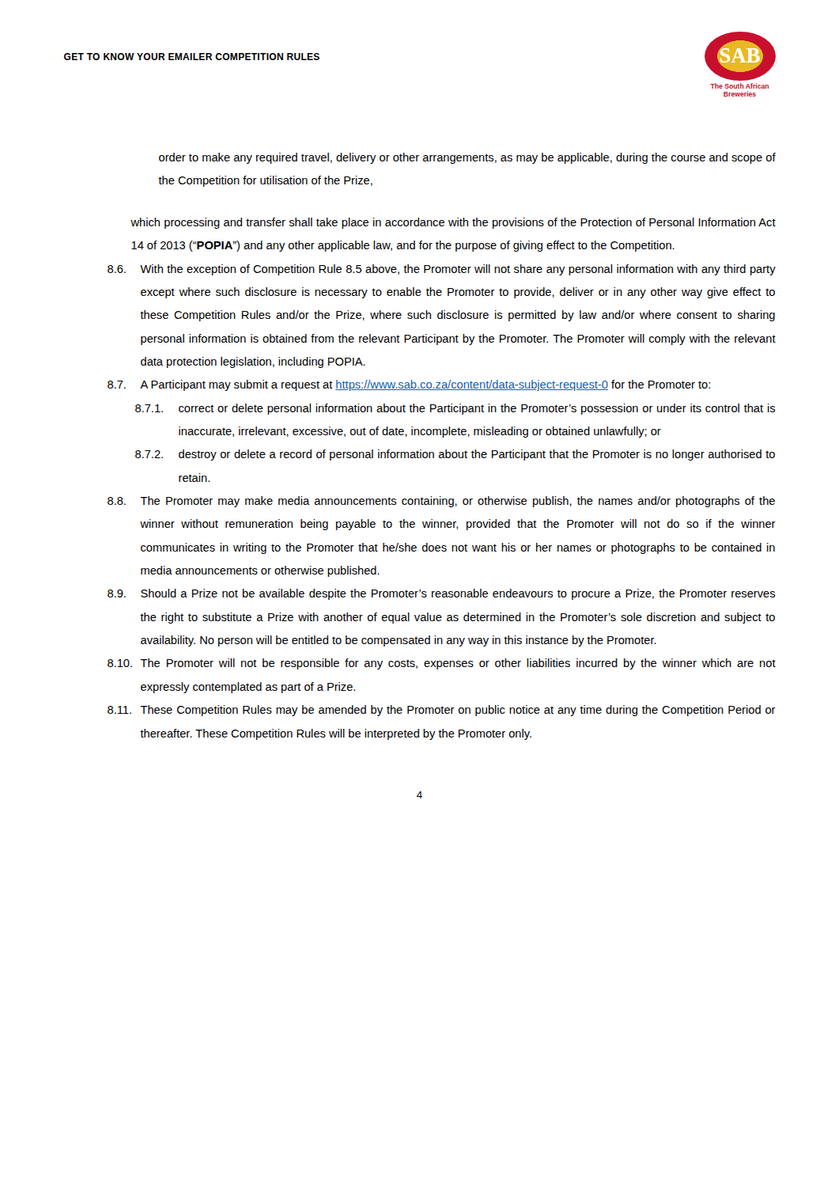GET TO KNOW YOUR EMAILER COMPETITION RULES
SAB
The South African
Breweries
order to make any required travel, delivery or other arrangements, as may be applicable, during the course and scope of the Competition for utilisation of the Prize,
which processing and transfer shall take place in accordance with the provisions of the Protection of Personal Information Act 14 of 2013 (“POPIA”) and any other applicable law, and for the purpose of giving effect to the Competition.
8.6.
With the exception of Competition Rule 8.5 above, the Promoter will not share any personal information with any third party except where such disclosure is necessary to enable the Promoter to provide, deliver or in any other way give effect to these Competition Rules and/or the Prize, where such disclosure is permitted by law and/or where consent to sharing personal information is obtained from the relevant Participant by the Promoter. The Promoter will comply with the relevant data protection legislation, including POPIA.
8.7.
A Participant may submit a request at https://www.sab.co.za/content/data-subject-request-0 for the Promoter to:
8.7.1.
correct or delete personal information about the Participant in the Promoter’s possession or under its control that is inaccurate, irrelevant, excessive, out of date, incomplete, misleading or obtained unlawfully; or
8.7.2.
destroy or delete a record of personal information about the Participant that the Promoter is no longer authorised to retain.
8.8.
The Promoter may make media announcements containing, or otherwise publish, the names and/or photographs of the winner without remuneration being payable to the winner, provided that the Promoter will not do so if the winner communicates in writing to the Promoter that he/she does not want his or her names or photographs to be contained in media announcements or otherwise published.
8.9.
Should a Prize not be available despite the Promoter’s reasonable endeavours to procure a Prize, the Promoter reserves the right to substitute a Prize with another of equal value as determined in the Promoter’s sole discretion and subject to availability. No person will be entitled to be compensated in any way in this instance by the Promoter.
8.10.
The Promoter will not be responsible for any costs, expenses or other liabilities incurred by the winner which are not expressly contemplated as part of a Prize.
8.11.
These Competition Rules may be amended by the Promoter on public notice at any time during the Competition Period or thereafter. These Competition Rules will be interpreted by the Promoter only.
4